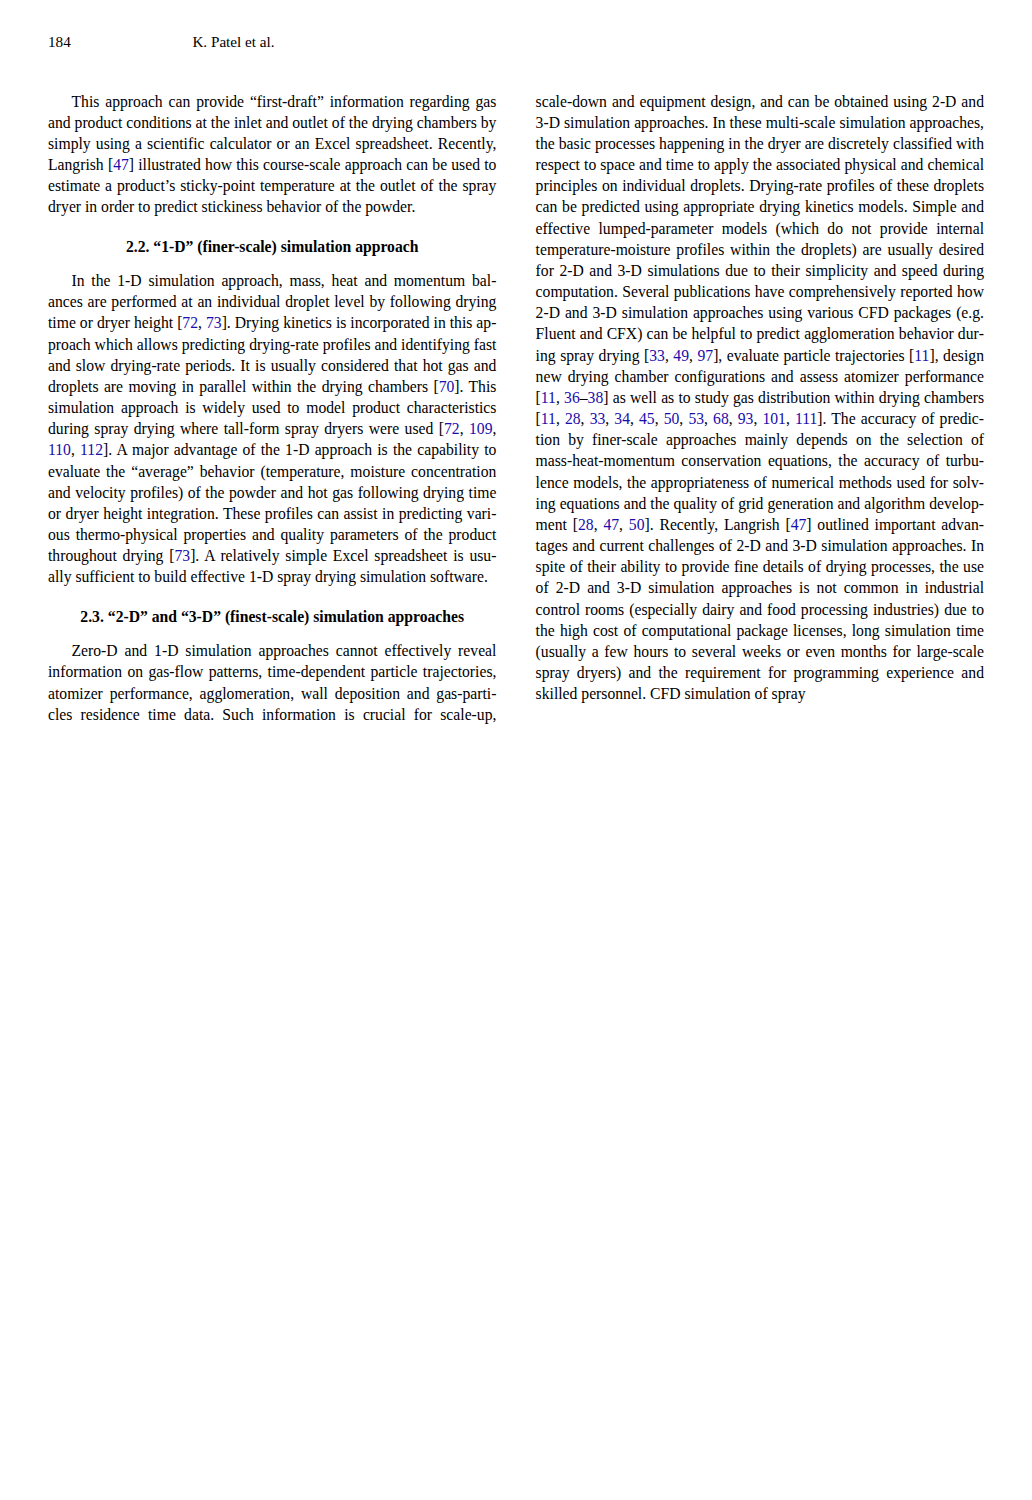184 K. Patel et al.
This approach can provide “first-draft” information regarding gas and product conditions at the inlet and outlet of the drying chambers by simply using a scientific calculator or an Excel spreadsheet. Recently, Langrish [47] illustrated how this course-scale approach can be used to estimate a product’s sticky-point temperature at the outlet of the spray dryer in order to predict stickiness behavior of the powder.
2.2. “1-D” (finer-scale) simulation approach
In the 1-D simulation approach, mass, heat and momentum balances are performed at an individual droplet level by following drying time or dryer height [72, 73]. Drying kinetics is incorporated in this approach which allows predicting drying-rate profiles and identifying fast and slow drying-rate periods. It is usually considered that hot gas and droplets are moving in parallel within the drying chambers [70]. This simulation approach is widely used to model product characteristics during spray drying where tall-form spray dryers were used [72, 109, 110, 112]. A major advantage of the 1-D approach is the capability to evaluate the “average” behavior (temperature, moisture concentration and velocity profiles) of the powder and hot gas following drying time or dryer height integration. These profiles can assist in predicting various thermo-physical properties and quality parameters of the product throughout drying [73]. A relatively simple Excel spreadsheet is usually sufficient to build effective 1-D spray drying simulation software.
2.3. “2-D” and “3-D” (finest-scale) simulation approaches
Zero-D and 1-D simulation approaches cannot effectively reveal information on gas-flow patterns, time-dependent particle trajectories, atomizer performance, agglomeration, wall deposition and gas-particles residence time data. Such information is crucial for scale-up, scale-down and equipment design, and can be obtained using 2-D and 3-D simulation approaches. In these multi-scale simulation approaches, the basic processes happening in the dryer are discretely classified with respect to space and time to apply the associated physical and chemical principles on individual droplets. Drying-rate profiles of these droplets can be predicted using appropriate drying kinetics models. Simple and effective lumped-parameter models (which do not provide internal temperature-moisture profiles within the droplets) are usually desired for 2-D and 3-D simulations due to their simplicity and speed during computation. Several publications have comprehensively reported how 2-D and 3-D simulation approaches using various CFD packages (e.g. Fluent and CFX) can be helpful to predict agglomeration behavior during spray drying [33, 49, 97], evaluate particle trajectories [11], design new drying chamber configurations and assess atomizer performance [11, 36–38] as well as to study gas distribution within drying chambers [11, 28, 33, 34, 45, 50, 53, 68, 93, 101, 111]. The accuracy of prediction by finer-scale approaches mainly depends on the selection of mass-heat-momentum conservation equations, the accuracy of turbulence models, the appropriateness of numerical methods used for solving equations and the quality of grid generation and algorithm development [28, 47, 50]. Recently, Langrish [47] outlined important advantages and current challenges of 2-D and 3-D simulation approaches. In spite of their ability to provide fine details of drying processes, the use of 2-D and 3-D simulation approaches is not common in industrial control rooms (especially dairy and food processing industries) due to the high cost of computational package licenses, long simulation time (usually a few hours to several weeks or even months for large-scale spray dryers) and the requirement for programming experience and skilled personnel. CFD simulation of spray